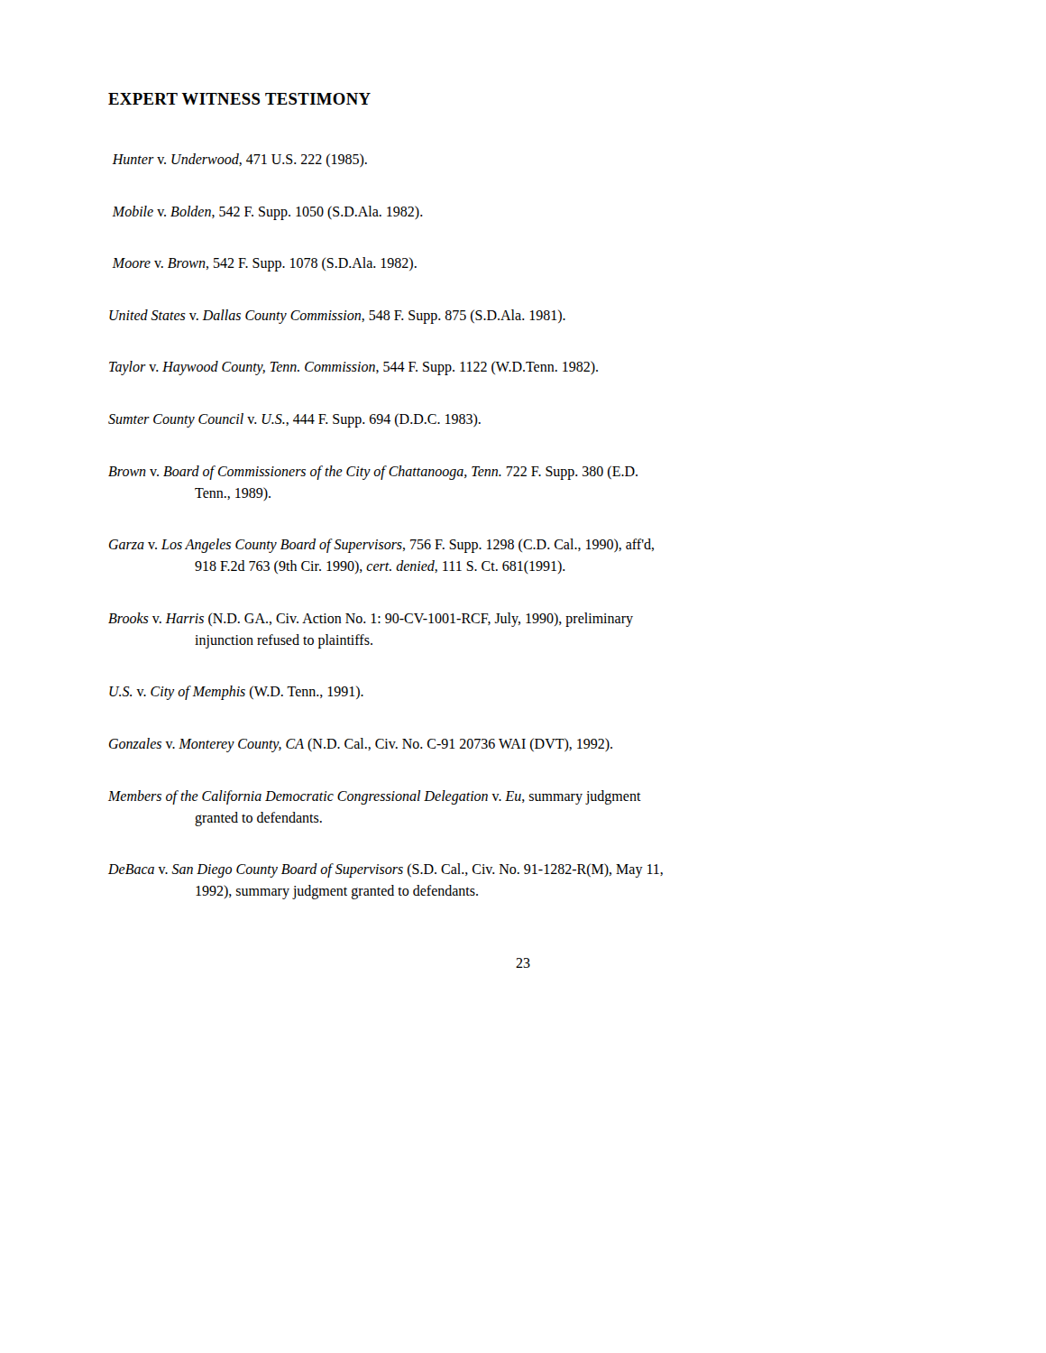EXPERT WITNESS TESTIMONY
Hunter v. Underwood, 471 U.S. 222 (1985).
Mobile v. Bolden, 542 F. Supp. 1050 (S.D.Ala. 1982).
Moore v. Brown, 542 F. Supp. 1078 (S.D.Ala. 1982).
United States v. Dallas County Commission, 548 F. Supp. 875 (S.D.Ala. 1981).
Taylor v. Haywood County, Tenn. Commission, 544 F. Supp. 1122 (W.D.Tenn. 1982).
Sumter County Council v. U.S., 444 F. Supp. 694 (D.D.C. 1983).
Brown v. Board of Commissioners of the City of Chattanooga, Tenn. 722 F. Supp. 380 (E.D.Tenn., 1989).
Garza v. Los Angeles County Board of Supervisors, 756 F. Supp. 1298 (C.D. Cal., 1990), aff'd,918 F.2d 763 (9th Cir. 1990), cert. denied, 111 S. Ct. 681(1991).
Brooks v. Harris (N.D. GA., Civ. Action No. 1: 90-CV-1001-RCF, July, 1990), preliminaryinjunction refused to plaintiffs.
U.S. v. City of Memphis (W.D. Tenn., 1991).
Gonzales v. Monterey County, CA (N.D. Cal., Civ. No. C-91 20736 WAI (DVT), 1992).
Members of the California Democratic Congressional Delegation v. Eu, summary judgmentgranted to defendants.
DeBaca v. San Diego County Board of Supervisors (S.D. Cal., Civ. No. 91-1282-R(M), May 11,1992), summary judgment granted to defendants.
23